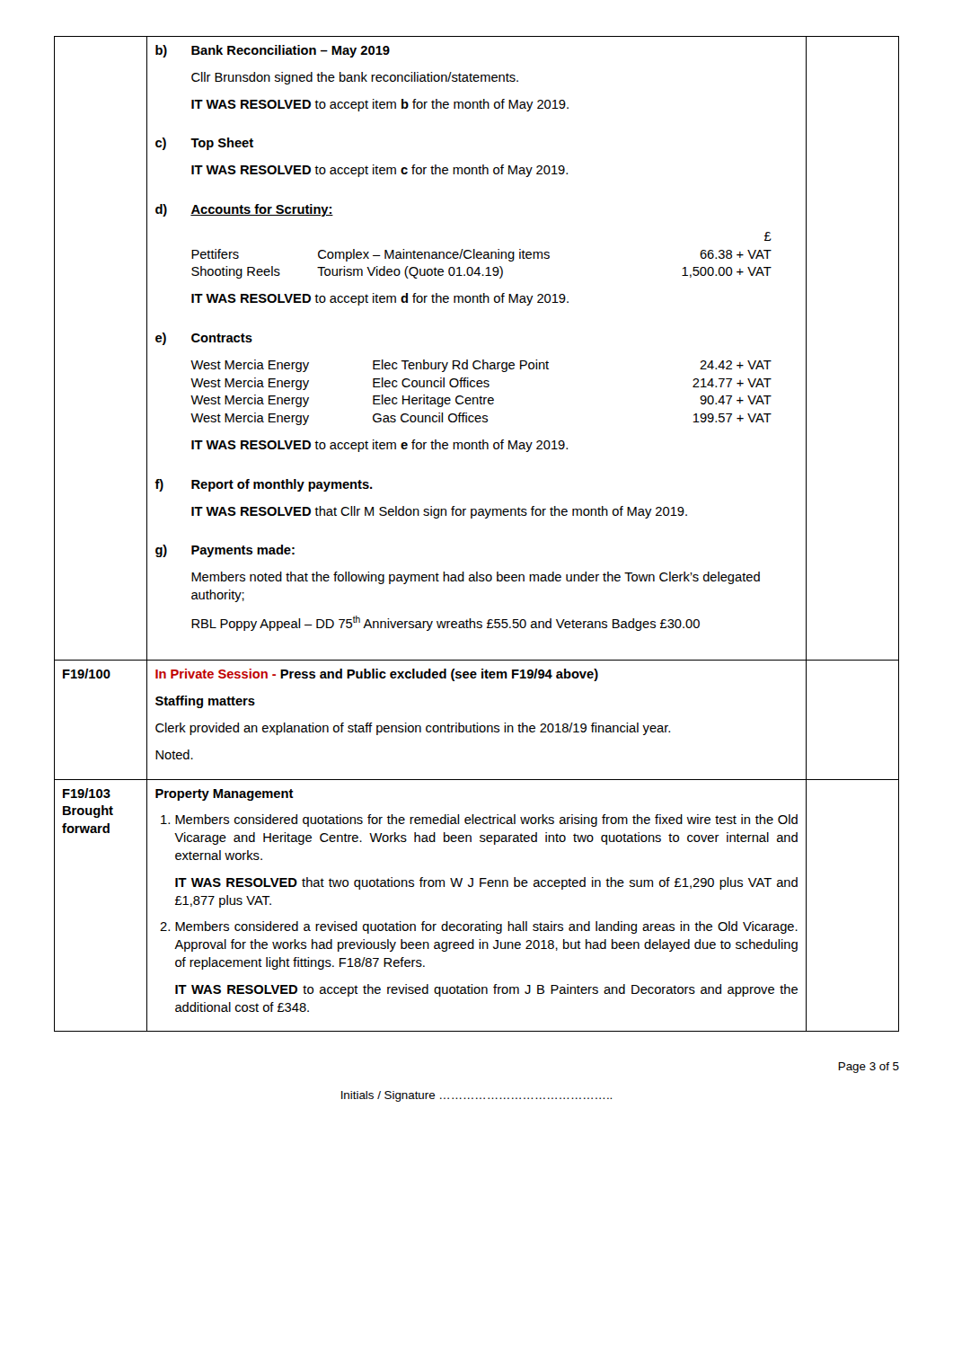| | b) Bank Reconciliation – May 2019 Cllr Brunsdon signed the bank reconciliation/statements. IT WAS RESOLVED to accept item b for the month of May 2019. c) Top Sheet IT WAS RESOLVED to accept item c for the month of May 2019. d) Accounts for Scrutiny: / / / £ / / Pettifers / Complex – Maintenance/Cleaning items / 66.38 + VAT / / Shooting Reels / Tourism Video (Quote 01.04.19) / 1,500.00 + VAT / IT WAS RESOLVED to accept item d for the month of May 2019. e) Contracts / West Mercia Energy / Elec Tenbury Rd Charge Point / 24.42 + VAT / / West Mercia Energy / Elec Council Offices / 214.77 + VAT / / West Mercia Energy / Elec Heritage Centre / 90.47 + VAT / / West Mercia Energy / Gas Council Offices / 199.57 + VAT / IT WAS RESOLVED to accept item e for the month of May 2019. f) Report of monthly payments. IT WAS RESOLVED that Cllr M Seldon sign for payments for the month of May 2019. g) Payments made: Members noted that the following payment had also been made under the Town Clerk’s delegated authority; RBL Poppy Appeal – DD 75 th Anniversary wreaths £55.50 and Veterans Badges £30.00 | |
| F19/100 | In Private Session - Press and Public excluded (see item F19/94 above) Staffing matters Clerk provided an explanation of staff pension contributions in the 2018/19 financial year. Noted. | |
| F19/103 Brought forward | Property Management Members considered quotations for the remedial electrical works arising from the fixed wire test in the Old Vicarage and Heritage Centre. Works had been separated into two quotations to cover internal and external works. IT WAS RESOLVED that two quotations from W J Fenn be accepted in the sum of £1,290 plus VAT and £1,877 plus VAT. Members considered a revised quotation for decorating hall stairs and landing areas in the Old Vicarage. Approval for the works had previously been agreed in June 2018, but had been delayed due to scheduling of replacement light fittings. F18/87 Refers. IT WAS RESOLVED to accept the revised quotation from J B Painters and Decorators and approve the additional cost of £348. | |
Page 3 of 5
Initials / Signature ……………………………………..